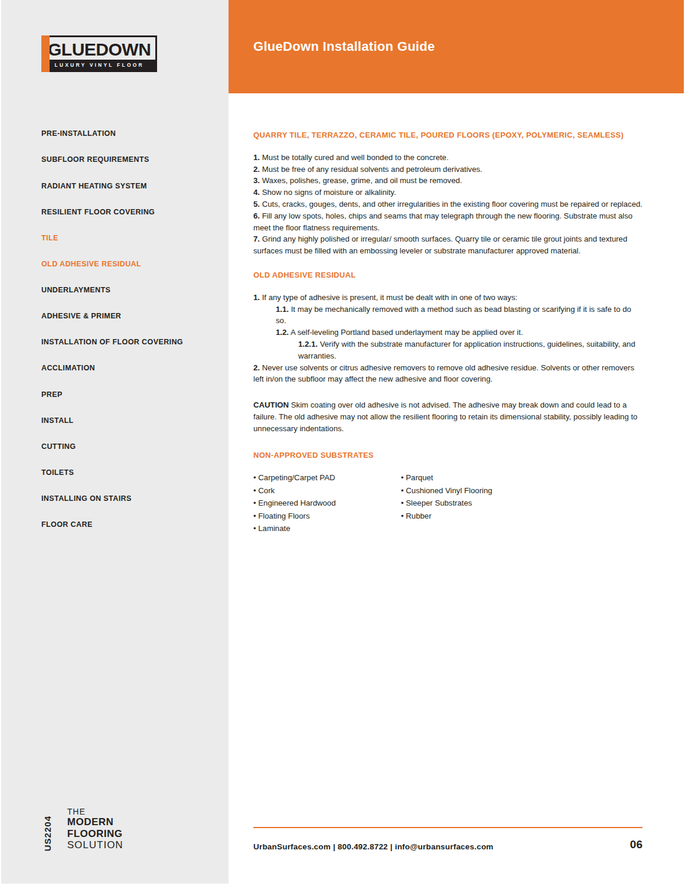GLUE DOWN
LUXURY VINYL FLOOR
Pre-Installation
Subfloor Requirements
Radiant Heating System
Resilient Floor Covering
Tile
Old Adhesive Residual
Underlayments
Adhesive & Primer
Installation of Floor Covering
Acclimation
Prep
Install
Cutting
Toilets
Installing on Stairs
Floor Care
US2204
THE MODERN
FLOORING
SOLUTION
GlueDown Installation Guide
Quarry Tile, Terrazzo, Ceramic Tile, Poured Floors (Epoxy, Polymeric, Seamless)
1. Must be totally cured and well bonded to the concrete.
2. Must be free of any residual solvents and petroleum derivatives.
3. Waxes, polishes, grease, grime, and oil must be removed.
4. Show no signs of moisture or alkalinity.
5. Cuts, cracks, gouges, dents, and other irregularities in the existing floor covering must be repaired or replaced.
6. Fill any low spots, holes, chips and seams that may telegraph through the new flooring. Substrate must also meet the floor flatness requirements.
7. Grind any highly polished or irregular/ smooth surfaces. Quarry tile or ceramic tile grout joints and textured surfaces must be filled with an embossing leveler or substrate manufacturer approved material.
Old Adhesive Residual
1. If any type of adhesive is present, it must be dealt with in one of two ways:
1.1. It may be mechanically removed with a method such as bead blasting or scarifying if it is safe to do so.
1.2. A self-leveling Portland based underlayment may be applied over it.
1.2.1. Verify with the substrate manufacturer for application instructions, guidelines, suitability, and warranties.
2. Never use solvents or citrus adhesive removers to remove old adhesive residue. Solvents or other removers left in/on the subfloor may affect the new adhesive and floor covering.
CAUTION Skim coating over old adhesive is not advised. The adhesive may break down and could lead to a failure. The old adhesive may not allow the resilient flooring to retain its dimensional stability, possibly leading to unnecessary indentations.
Non-Approved Substrates
• Carpeting/Carpet PAD
• Cork
• Engineered Hardwood
• Floating Floors
• Laminate
• Parquet
• Cushioned Vinyl Flooring
• Sleeper Substrates
• Rubber
UrbanSurfaces.com | 800.492.8722 | info@urbansurfaces.com
06